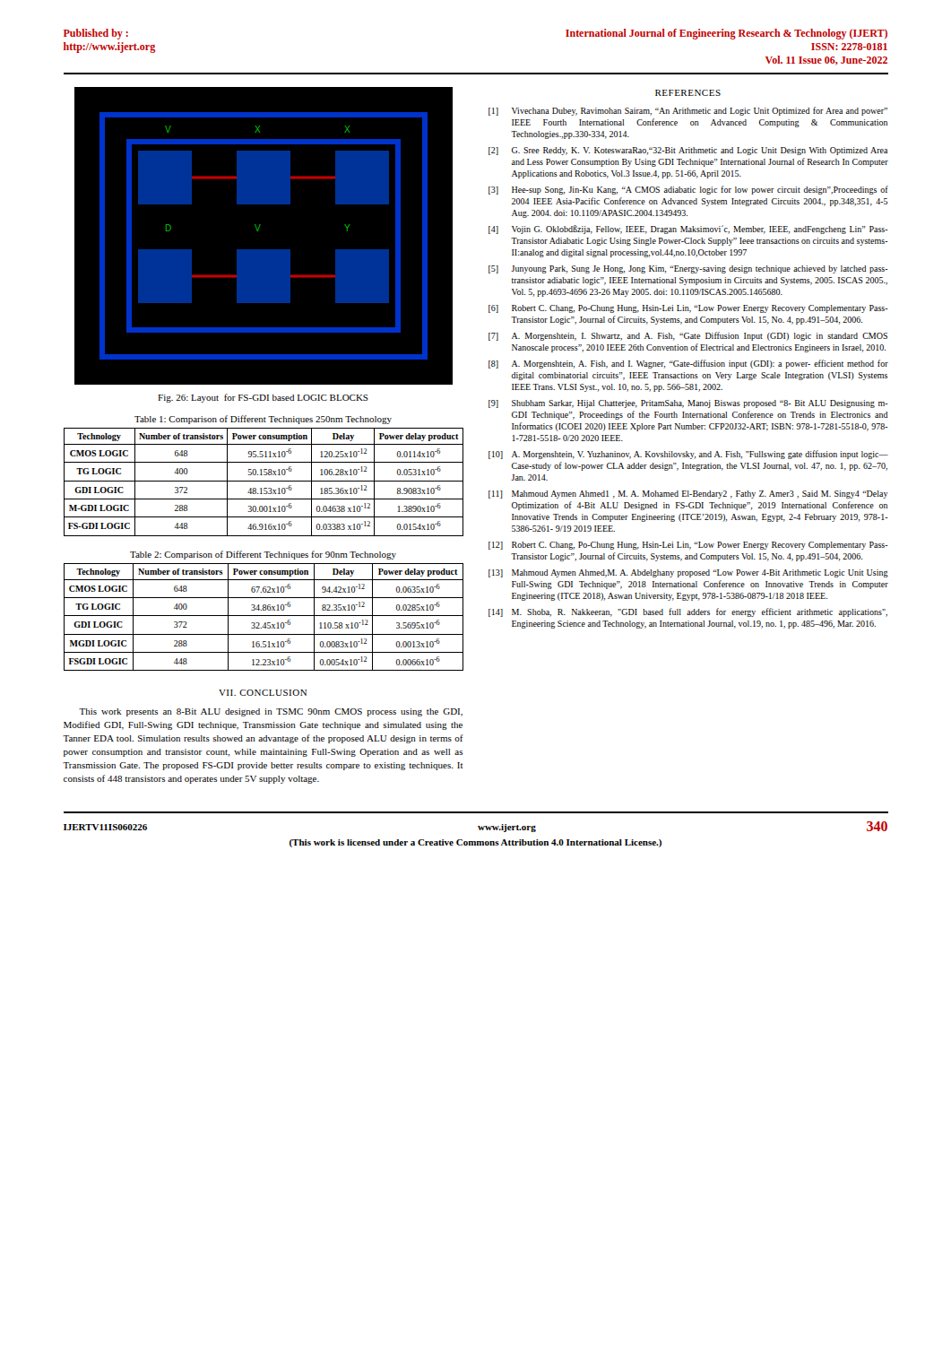Published by :
http://www.ijert.org
International Journal of Engineering Research & Technology (IJERT)
ISSN: 2278-0181
Vol. 11 Issue 06, June-2022
Fig. 26: Layout for FS-GDI based LOGIC BLOCKS
Table 1: Comparison of Different Techniques 250nm Technology
| Technology | Number of transistors | Power consumption | Delay | Power delay product |
| --- | --- | --- | --- | --- |
| CMOS LOGIC | 648 | 95.511x10 -6 | 120.25x10 -12 | 0.0114x10 -6 |
| TG LOGIC | 400 | 50.158x10 -6 | 106.28x10 -12 | 0.0531x10 -6 |
| GDI LOGIC | 372 | 48.153x10 -6 | 185.36x10 -12 | 8.9083x10 -6 |
| M-GDI LOGIC | 288 | 30.001x10 -6 | 0.04638 x10 -12 | 1.3890x10 -6 |
| FS-GDI LOGIC | 448 | 46.916x10 -6 | 0.03383 x10 -12 | 0.0154x10 -6 |
Table 2: Comparison of Different Techniques for 90nm Technology
| Technology | Number of transistors | Power consumption | Delay | Power delay product |
| --- | --- | --- | --- | --- |
| CMOS LOGIC | 648 | 67.62x10 -6 | 94.42x10 -12 | 0.0635x10 -6 |
| TG LOGIC | 400 | 34.86x10 -6 | 82.35x10 -12 | 0.0285x10 -6 |
| GDI LOGIC | 372 | 32.45x10 -6 | 110.58 x10 -12 | 3.5695x10 -6 |
| MGDI LOGIC | 288 | 16.51x10 -6 | 0.0083x10 -12 | 0.0013x10 -6 |
| FSGDI LOGIC | 448 | 12.23x10 -6 | 0.0054x10 -12 | 0.0066x10 -6 |
VII. CONCLUSION
This work presents an 8-Bit ALU designed in TSMC 90nm CMOS process using the GDI, Modified GDI, Full-Swing GDI technique, Transmission Gate technique and simulated using the Tanner EDA tool. Simulation results showed an advantage of the proposed ALU design in terms of power consumption and transistor count, while maintaining Full-Swing Operation and as well as Transmission Gate. The proposed FS-GDI provide better results compare to existing techniques. It consists of 448 transistors and operates under 5V supply voltage.
REFERENCES
Vivechana Dubey, Ravimohan Sairam, “An Arithmetic and Logic Unit Optimized for Area and power” IEEE Fourth International Conference on Advanced Computing & Communication Technologies.,pp.330-334, 2014.
G. Sree Reddy, K. V. KoteswaraRao,“32-Bit Arithmetic and Logic Unit Design With Optimized Area and Less Power Consumption By Using GDI Technique” International Journal of Research In Computer Applications and Robotics, Vol.3 Issue.4, pp. 51-66, April 2015.
Hee-sup Song, Jin-Ku Kang, “A CMOS adiabatic logic for low power circuit design”,Proceedings of 2004 IEEE Asia-Pacific Conference on Advanced System Integrated Circuits 2004., pp.348,351, 4-5 Aug. 2004. doi: 10.1109/APASIC.2004.1349493.
Vojin G. Oklobdßzija, Fellow, IEEE, Dragan Maksimovi´c, Member, IEEE, andFengcheng Lin” Pass-Transistor Adiabatic Logic Using Single Power-Clock Supply” Ieee transactions on circuits and systems-II:analog and digital signal processing,vol.44,no.10,October 1997
Junyoung Park, Sung Je Hong, Jong Kim, “Energy-saving design technique achieved by latched pass-transistor adiabatic logic”, IEEE International Symposium in Circuits and Systems, 2005. ISCAS 2005., Vol. 5, pp.4693-4696 23-26 May 2005. doi: 10.1109/ISCAS.2005.1465680.
Robert C. Chang, Po-Chung Hung, Hsin-Lei Lin, “Low Power Energy Recovery Complementary Pass-Transistor Logic”, Journal of Circuits, Systems, and Computers Vol. 15, No. 4, pp.491–504, 2006.
A. Morgenshtein, I. Shwartz, and A. Fish, “Gate Diffusion Input (GDI) logic in standard CMOS Nanoscale process”, 2010 IEEE 26th Convention of Electrical and Electronics Engineers in Israel, 2010.
A. Morgenshtein, A. Fish, and I. Wagner, “Gate-diffusion input (GDI): a power- efficient method for digital combinatorial circuits”, IEEE Transactions on Very Large Scale Integration (VLSI) Systems IEEE Trans. VLSI Syst., vol. 10, no. 5, pp. 566–581, 2002.
Shubham Sarkar, Hijal Chatterjee, PritamSaha, Manoj Biswas proposed “8- Bit ALU Designusing m-GDI Technique”, Proceedings of the Fourth International Conference on Trends in Electronics and Informatics (ICOEI 2020) IEEE Xplore Part Number: CFP20J32-ART; ISBN: 978-1-7281-5518-0, 978-1-7281-5518- 0/20 2020 IEEE.
A. Morgenshtein, V. Yuzhaninov, A. Kovshilovsky, and A. Fish, "Fullswing gate diffusion input logic—Case-study of low-power CLA adder design", Integration, the VLSI Journal, vol. 47, no. 1, pp. 62–70, Jan. 2014.
Mahmoud Aymen Ahmed1 , M. A. Mohamed El-Bendary2 , Fathy Z. Amer3 , Said M. Singy4 “Delay Optimization of 4-Bit ALU Designed in FS-GDI Technique”, 2019 International Conference on Innovative Trends in Computer Engineering (ITCE’2019), Aswan, Egypt, 2-4 February 2019, 978-1-5386-5261- 9/19 2019 IEEE.
Robert C. Chang, Po-Chung Hung, Hsin-Lei Lin, “Low Power Energy Recovery Complementary Pass-Transistor Logic”, Journal of Circuits, Systems, and Computers Vol. 15, No. 4, pp.491–504, 2006.
Mahmoud Aymen Ahmed,M. A. Abdelghany proposed “Low Power 4-Bit Arithmetic Logic Unit Using Full-Swing GDI Technique”, 2018 International Conference on Innovative Trends in Computer Engineering (ITCE 2018), Aswan University, Egypt, 978-1-5386-0879-1/18 2018 IEEE.
M. Shoba, R. Nakkeeran, "GDI based full adders for energy efficient arithmetic applications", Engineering Science and Technology, an International Journal, vol.19, no. 1, pp. 485–496, Mar. 2016.
IJERTV11IS060226
www.ijert.org
340
(This work is licensed under a Creative Commons Attribution 4.0 International License.)